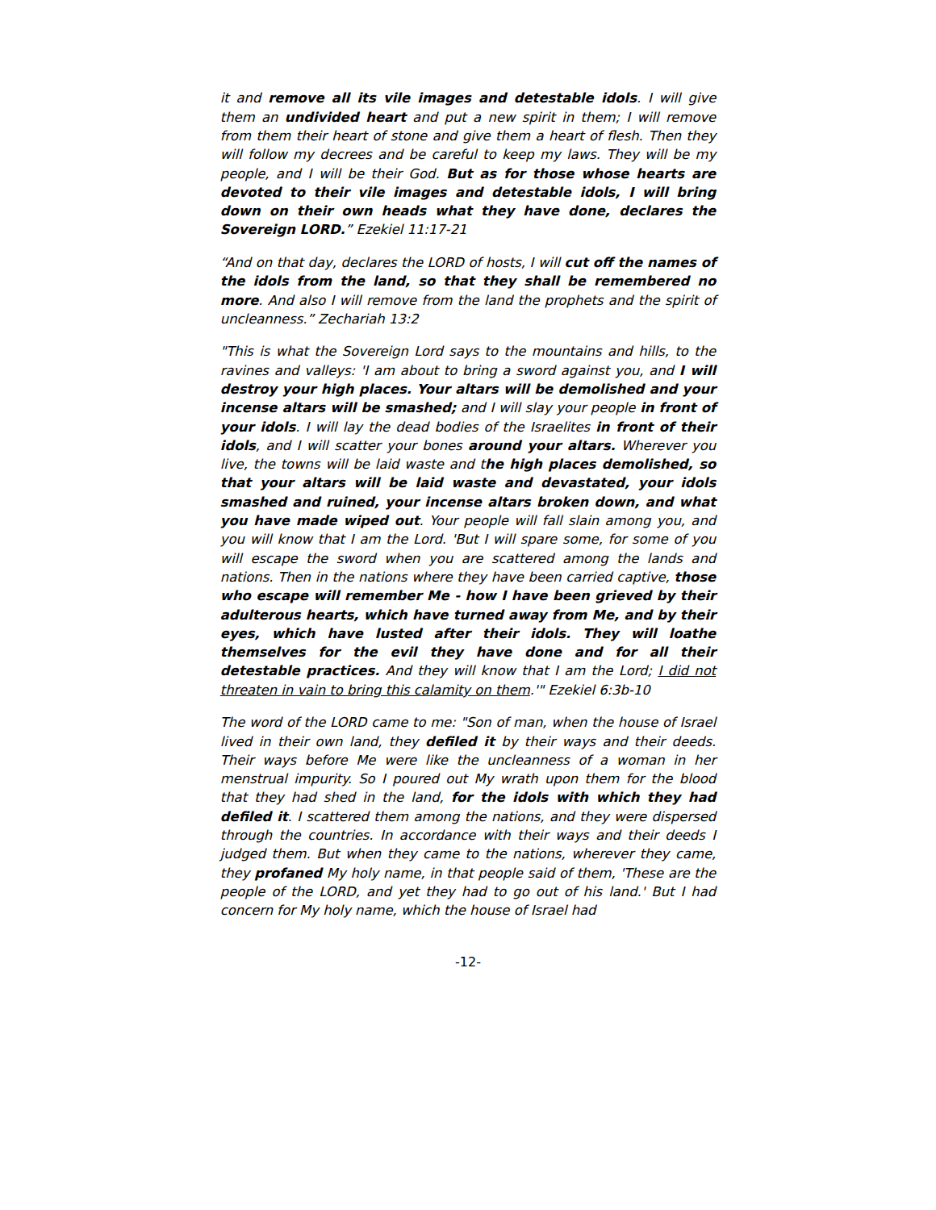it and remove all its vile images and detestable idols. I will give them an undivided heart and put a new spirit in them; I will remove from them their heart of stone and give them a heart of flesh. Then they will follow my decrees and be careful to keep my laws. They will be my people, and I will be their God. But as for those whose hearts are devoted to their vile images and detestable idols, I will bring down on their own heads what they have done, declares the Sovereign LORD.” Ezekiel 11:17-21
“And on that day, declares the LORD of hosts, I will cut off the names of the idols from the land, so that they shall be remembered no more. And also I will remove from the land the prophets and the spirit of uncleanness.” Zechariah 13:2
"This is what the Sovereign Lord says to the mountains and hills, to the ravines and valleys: 'I am about to bring a sword against you, and I will destroy your high places. Your altars will be demolished and your incense altars will be smashed; and I will slay your people in front of your idols. I will lay the dead bodies of the Israelites in front of their idols, and I will scatter your bones around your altars. Wherever you live, the towns will be laid waste and the high places demolished, so that your altars will be laid waste and devastated, your idols smashed and ruined, your incense altars broken down, and what you have made wiped out. Your people will fall slain among you, and you will know that I am the Lord. 'But I will spare some, for some of you will escape the sword when you are scattered among the lands and nations. Then in the nations where they have been carried captive, those who escape will remember Me - how I have been grieved by their adulterous hearts, which have turned away from Me, and by their eyes, which have lusted after their idols. They will loathe themselves for the evil they have done and for all their detestable practices. And they will know that I am the Lord; I did not threaten in vain to bring this calamity on them.'" Ezekiel 6:3b-10
The word of the LORD came to me: "Son of man, when the house of Israel lived in their own land, they defiled it by their ways and their deeds. Their ways before Me were like the uncleanness of a woman in her menstrual impurity. So I poured out My wrath upon them for the blood that they had shed in the land, for the idols with which they had defiled it. I scattered them among the nations, and they were dispersed through the countries. In accordance with their ways and their deeds I judged them. But when they came to the nations, wherever they came, they profaned My holy name, in that people said of them, 'These are the people of the LORD, and yet they had to go out of his land.' But I had concern for My holy name, which the house of Israel had
-12-